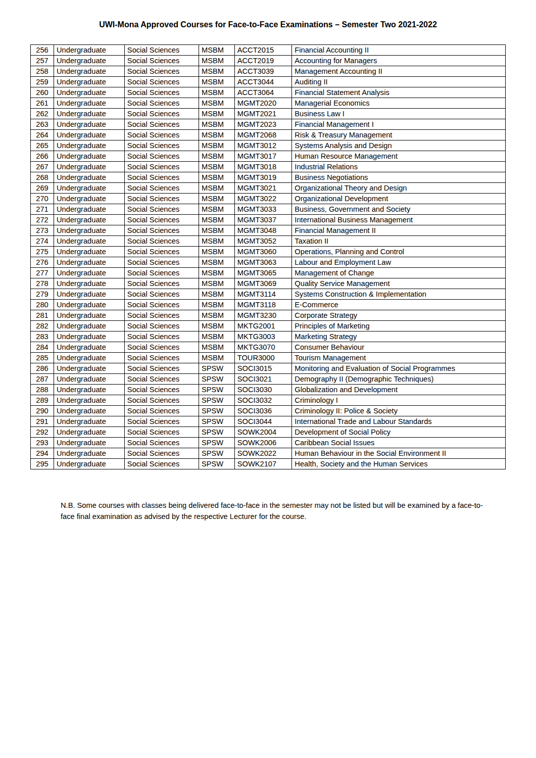UWI-Mona Approved Courses for Face-to-Face Examinations – Semester Two 2021-2022
| 256 | Undergraduate | Social Sciences | MSBM | ACCT2015 | Financial Accounting II |
| 257 | Undergraduate | Social Sciences | MSBM | ACCT2019 | Accounting for Managers |
| 258 | Undergraduate | Social Sciences | MSBM | ACCT3039 | Management Accounting II |
| 259 | Undergraduate | Social Sciences | MSBM | ACCT3044 | Auditing II |
| 260 | Undergraduate | Social Sciences | MSBM | ACCT3064 | Financial Statement Analysis |
| 261 | Undergraduate | Social Sciences | MSBM | MGMT2020 | Managerial Economics |
| 262 | Undergraduate | Social Sciences | MSBM | MGMT2021 | Business Law I |
| 263 | Undergraduate | Social Sciences | MSBM | MGMT2023 | Financial Management I |
| 264 | Undergraduate | Social Sciences | MSBM | MGMT2068 | Risk & Treasury Management |
| 265 | Undergraduate | Social Sciences | MSBM | MGMT3012 | Systems Analysis and Design |
| 266 | Undergraduate | Social Sciences | MSBM | MGMT3017 | Human Resource Management |
| 267 | Undergraduate | Social Sciences | MSBM | MGMT3018 | Industrial Relations |
| 268 | Undergraduate | Social Sciences | MSBM | MGMT3019 | Business Negotiations |
| 269 | Undergraduate | Social Sciences | MSBM | MGMT3021 | Organizational Theory and Design |
| 270 | Undergraduate | Social Sciences | MSBM | MGMT3022 | Organizational Development |
| 271 | Undergraduate | Social Sciences | MSBM | MGMT3033 | Business, Government and Society |
| 272 | Undergraduate | Social Sciences | MSBM | MGMT3037 | International Business Management |
| 273 | Undergraduate | Social Sciences | MSBM | MGMT3048 | Financial Management II |
| 274 | Undergraduate | Social Sciences | MSBM | MGMT3052 | Taxation II |
| 275 | Undergraduate | Social Sciences | MSBM | MGMT3060 | Operations, Planning and Control |
| 276 | Undergraduate | Social Sciences | MSBM | MGMT3063 | Labour and Employment Law |
| 277 | Undergraduate | Social Sciences | MSBM | MGMT3065 | Management of Change |
| 278 | Undergraduate | Social Sciences | MSBM | MGMT3069 | Quality Service Management |
| 279 | Undergraduate | Social Sciences | MSBM | MGMT3114 | Systems Construction & Implementation |
| 280 | Undergraduate | Social Sciences | MSBM | MGMT3118 | E-Commerce |
| 281 | Undergraduate | Social Sciences | MSBM | MGMT3230 | Corporate Strategy |
| 282 | Undergraduate | Social Sciences | MSBM | MKTG2001 | Principles of Marketing |
| 283 | Undergraduate | Social Sciences | MSBM | MKTG3003 | Marketing Strategy |
| 284 | Undergraduate | Social Sciences | MSBM | MKTG3070 | Consumer Behaviour |
| 285 | Undergraduate | Social Sciences | MSBM | TOUR3000 | Tourism Management |
| 286 | Undergraduate | Social Sciences | SPSW | SOCI3015 | Monitoring and Evaluation of Social Programmes |
| 287 | Undergraduate | Social Sciences | SPSW | SOCI3021 | Demography II (Demographic Techniques) |
| 288 | Undergraduate | Social Sciences | SPSW | SOCI3030 | Globalization and Development |
| 289 | Undergraduate | Social Sciences | SPSW | SOCI3032 | Criminology I |
| 290 | Undergraduate | Social Sciences | SPSW | SOCI3036 | Criminology II: Police & Society |
| 291 | Undergraduate | Social Sciences | SPSW | SOCI3044 | International Trade and Labour Standards |
| 292 | Undergraduate | Social Sciences | SPSW | SOWK2004 | Development of Social Policy |
| 293 | Undergraduate | Social Sciences | SPSW | SOWK2006 | Caribbean Social Issues |
| 294 | Undergraduate | Social Sciences | SPSW | SOWK2022 | Human Behaviour in the Social Environment II |
| 295 | Undergraduate | Social Sciences | SPSW | SOWK2107 | Health, Society and the Human Services |
N.B. Some courses with classes being delivered face-to-face in the semester may not be listed but will be examined by a face-to-face final examination as advised by the respective Lecturer for the course.